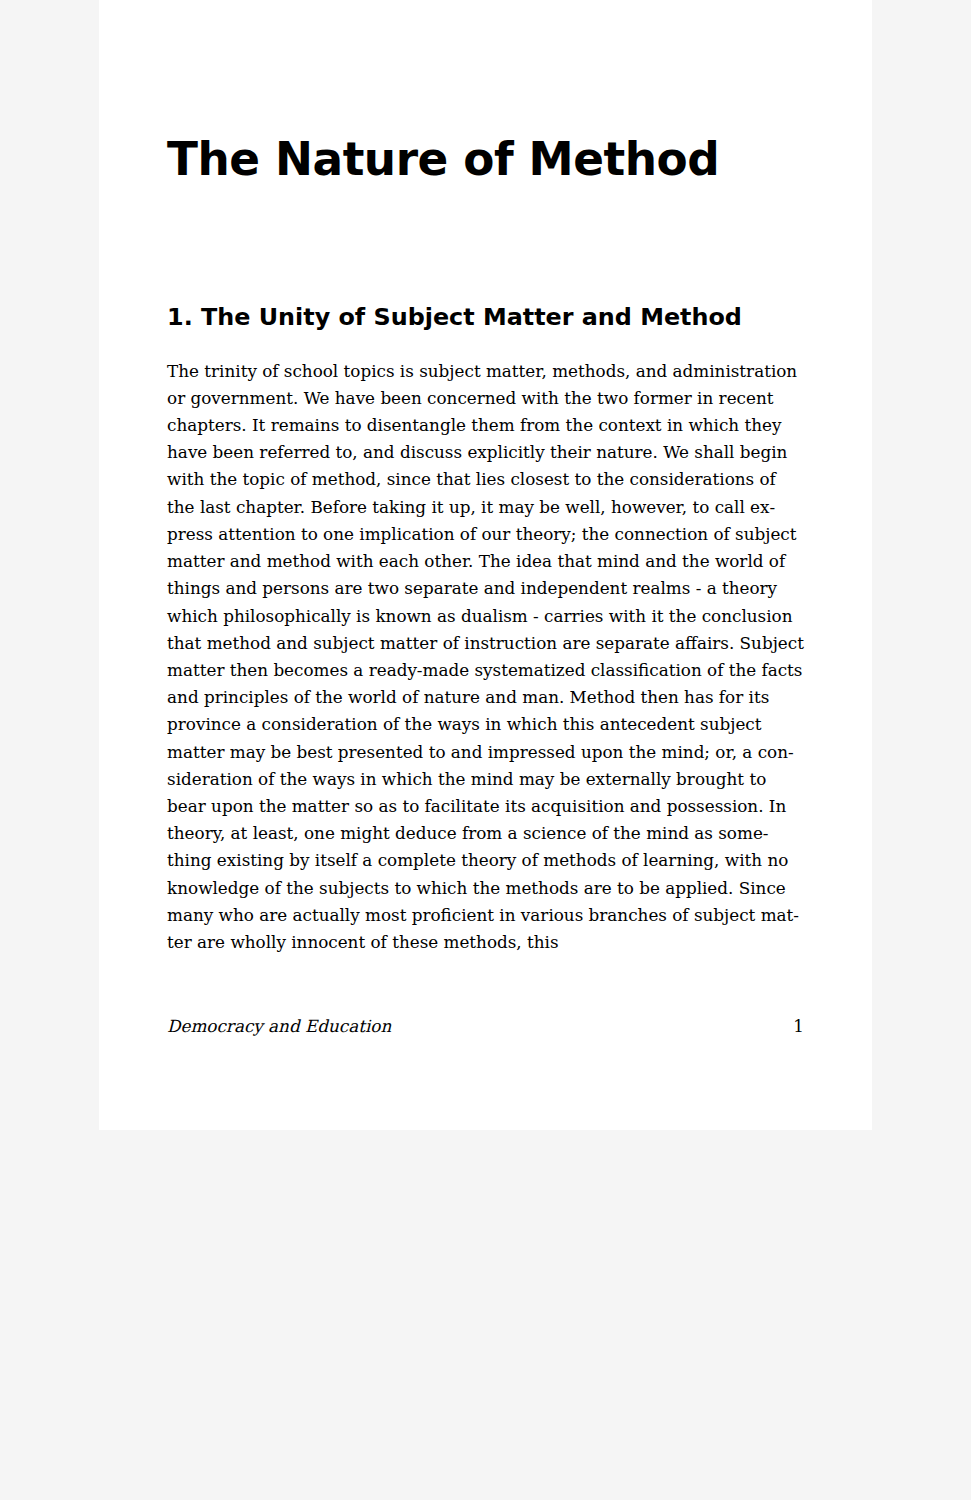The Nature of Method
1. The Unity of Subject Matter and Method
The trinity of school topics is subject matter, methods, and administration or government. We have been concerned with the two former in recent chapters. It remains to disentangle them from the context in which they have been referred to, and discuss explicitly their nature. We shall begin with the topic of method, since that lies closest to the considerations of the last chapter. Before taking it up, it may be well, however, to call express attention to one implication of our theory; the connection of subject matter and method with each other. The idea that mind and the world of things and persons are two separate and independent realms - a theory which philosophically is known as dualism - carries with it the conclusion that method and subject matter of instruction are separate affairs. Subject matter then becomes a ready-made systematized classification of the facts and principles of the world of nature and man. Method then has for its province a consideration of the ways in which this antecedent subject matter may be best presented to and impressed upon the mind; or, a consideration of the ways in which the mind may be externally brought to bear upon the matter so as to facilitate its acquisition and possession. In theory, at least, one might deduce from a science of the mind as something existing by itself a complete theory of methods of learning, with no knowledge of the subjects to which the methods are to be applied. Since many who are actually most proficient in various branches of subject matter are wholly innocent of these methods, this
Democracy and Education 1